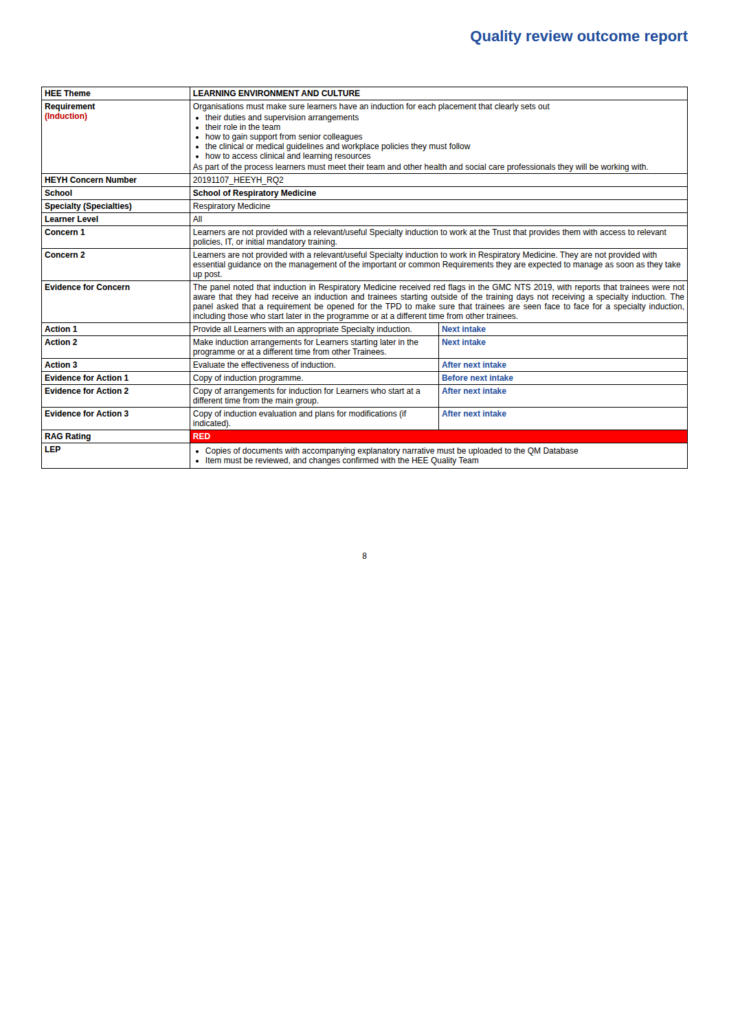Quality review outcome report
| HEE Theme | LEARNING ENVIRONMENT AND CULTURE |
| Requirement (Induction) | Organisations must make sure learners have an induction for each placement that clearly sets out their duties and supervision arrangements their role in the team how to gain support from senior colleagues the clinical or medical guidelines and workplace policies they must follow how to access clinical and learning resources As part of the process learners must meet their team and other health and social care professionals they will be working with. |
| HEYH Concern Number | 20191107_HEEYH_RQ2 |
| School | School of Respiratory Medicine |
| Specialty (Specialties) | Respiratory Medicine |
| Learner Level | All |
| Concern 1 | Learners are not provided with a relevant/useful Specialty induction to work at the Trust that provides them with access to relevant policies, IT, or initial mandatory training. |
| Concern 2 | Learners are not provided with a relevant/useful Specialty induction to work in Respiratory Medicine. They are not provided with essential guidance on the management of the important or common Requirements they are expected to manage as soon as they take up post. |
| Evidence for Concern | The panel noted that induction in Respiratory Medicine received red flags in the GMC NTS 2019, with reports that trainees were not aware that they had receive an induction and trainees starting outside of the training days not receiving a specialty induction. The panel asked that a requirement be opened for the TPD to make sure that trainees are seen face to face for a specialty induction, including those who start later in the programme or at a different time from other trainees. |
| Action 1 | Provide all Learners with an appropriate Specialty induction. | Next intake |
| Action 2 | Make induction arrangements for Learners starting later in the programme or at a different time from other Trainees. | Next intake |
| Action 3 | Evaluate the effectiveness of induction. | After next intake |
| Evidence for Action 1 | Copy of induction programme. | Before next intake |
| Evidence for Action 2 | Copy of arrangements for induction for Learners who start at a different time from the main group. | After next intake |
| Evidence for Action 3 | Copy of induction evaluation and plans for modifications (if indicated). | After next intake |
| RAG Rating | RED |
| LEP | Copies of documents with accompanying explanatory narrative must be uploaded to the QM Database Item must be reviewed, and changes confirmed with the HEE Quality Team |
8